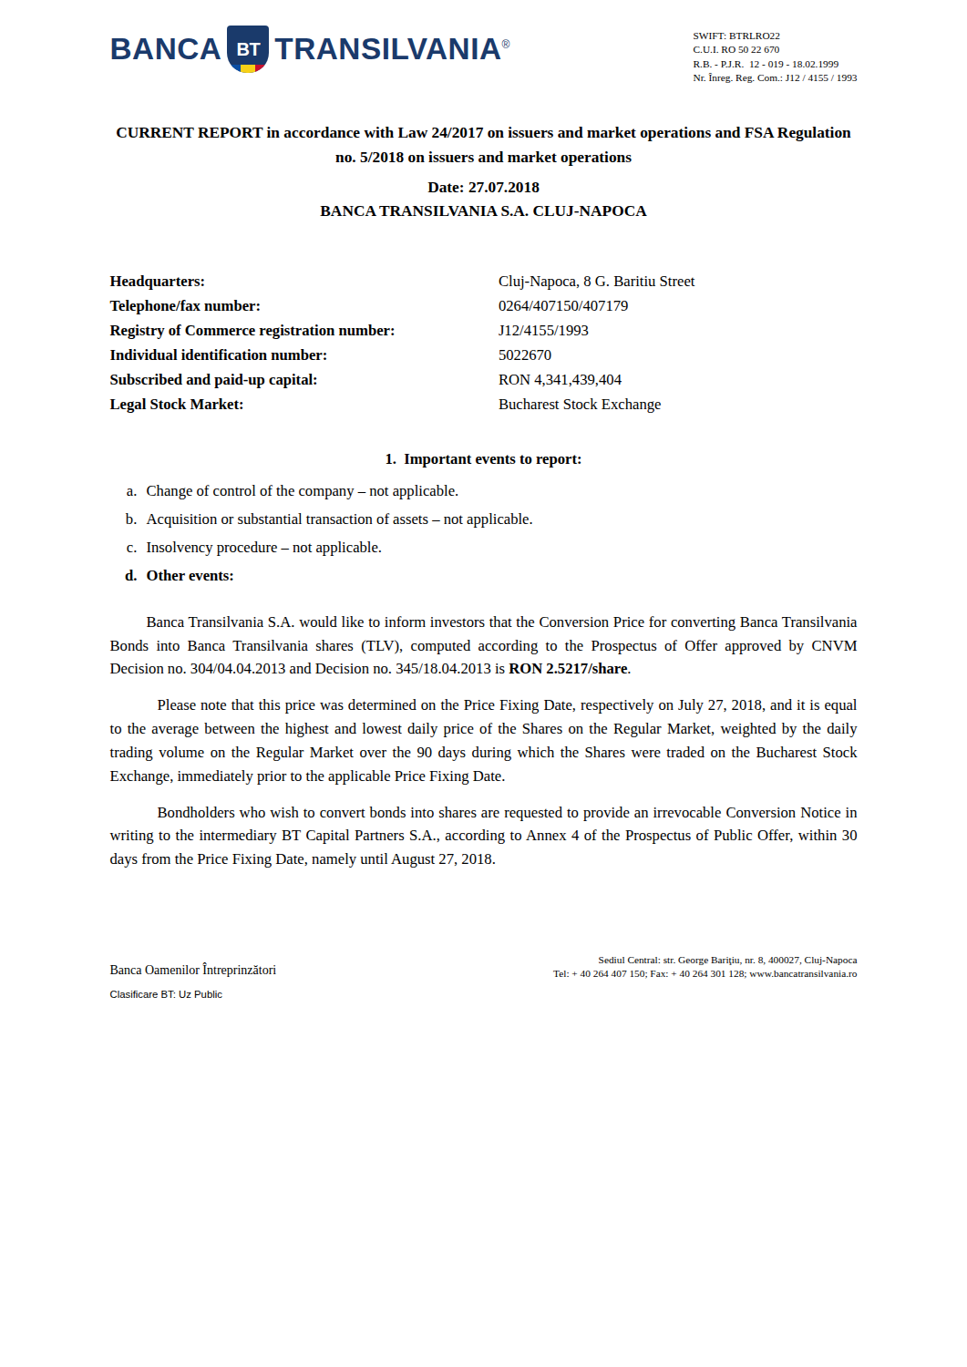BANCA BT TRANSILVANIA®
SWIFT: BTRLRO22
C.U.I. RO 50 22 670
R.B. - P.J.R. 12 - 019 - 18.02.1999
Nr. Înreg. Reg. Com.: J12 / 4155 / 1993
CURRENT REPORT in accordance with Law 24/2017 on issuers and market operations and FSA Regulation no. 5/2018 on issuers and market operations
Date: 27.07.2018
BANCA TRANSILVANIA S.A. CLUJ-NAPOCA
| Headquarters: | Cluj-Napoca, 8 G. Baritiu Street |
| Telephone/fax number: | 0264/407150/407179 |
| Registry of Commerce registration number: | J12/4155/1993 |
| Individual identification number: | 5022670 |
| Subscribed and paid-up capital: | RON 4,341,439,404 |
| Legal Stock Market: | Bucharest Stock Exchange |
1. Important events to report:
Change of control of the company – not applicable.
Acquisition or substantial transaction of assets – not applicable.
Insolvency procedure – not applicable.
Other events:
Banca Transilvania S.A. would like to inform investors that the Conversion Price for converting Banca Transilvania Bonds into Banca Transilvania shares (TLV), computed according to the Prospectus of Offer approved by CNVM Decision no. 304/04.04.2013 and Decision no. 345/18.04.2013 is RON 2.5217/share.
Please note that this price was determined on the Price Fixing Date, respectively on July 27, 2018, and it is equal to the average between the highest and lowest daily price of the Shares on the Regular Market, weighted by the daily trading volume on the Regular Market over the 90 days during which the Shares were traded on the Bucharest Stock Exchange, immediately prior to the applicable Price Fixing Date.
Bondholders who wish to convert bonds into shares are requested to provide an irrevocable Conversion Notice in writing to the intermediary BT Capital Partners S.A., according to Annex 4 of the Prospectus of Public Offer, within 30 days from the Price Fixing Date, namely until August 27, 2018.
Banca Oamenilor Întreprinzători
Sediul Central: str. George Bariţiu, nr. 8, 400027, Cluj-Napoca
Tel: + 40 264 407 150; Fax: + 40 264 301 128; www.bancatransilvania.ro
Clasificare BT: Uz Public